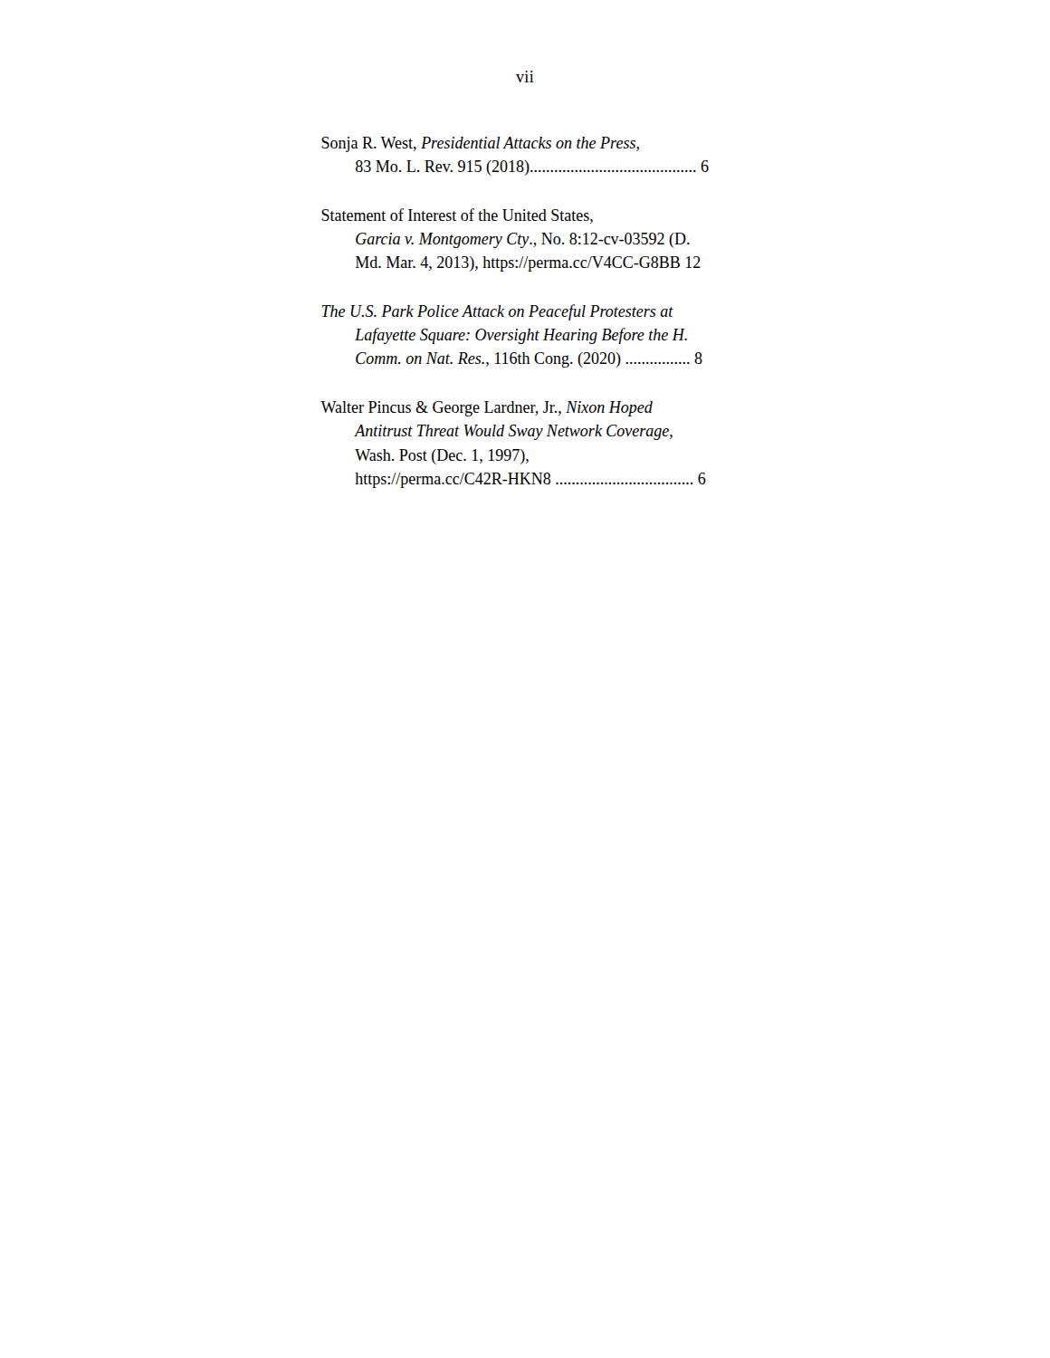vii
Sonja R. West, Presidential Attacks on the Press, 83 Mo. L. Rev. 915 (2018)......................................... 6
Statement of Interest of the United States, Garcia v. Montgomery Cty., No. 8:12-cv-03592 (D. Md. Mar. 4, 2013), https://perma.cc/V4CC-G8BB 12
The U.S. Park Police Attack on Peaceful Protesters at Lafayette Square: Oversight Hearing Before the H. Comm. on Nat. Res., 116th Cong. (2020) ................ 8
Walter Pincus & George Lardner, Jr., Nixon Hoped Antitrust Threat Would Sway Network Coverage, Wash. Post (Dec. 1, 1997), https://perma.cc/C42R-HKN8 .................................. 6